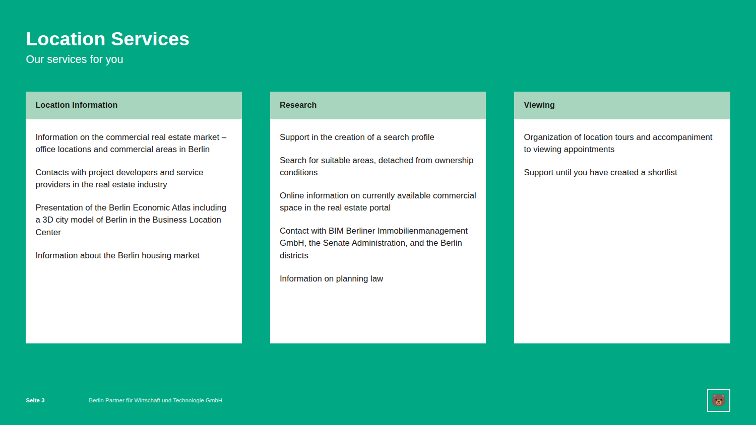Location Services
Our services for you
Location Information
Information on the commercial real estate market – office locations and commercial areas in Berlin
Contacts with project developers and service providers in the real estate industry
Presentation of the Berlin Economic Atlas including a 3D city model of Berlin in the Business Location Center
Information about the Berlin housing market
Research
Support in the creation of a search profile
Search for suitable areas, detached from ownership conditions
Online information on currently available commercial space in the real estate portal
Contact with BIM Berliner Immobilien­management GmbH, the Senate Administration, and the Berlin districts
Information on planning law
Viewing
Organization of location tours and accompaniment to viewing appointments
Support until you have created a shortlist
Seite 3 Berlin Partner für Wirtschaft und Technologie GmbH 🐻